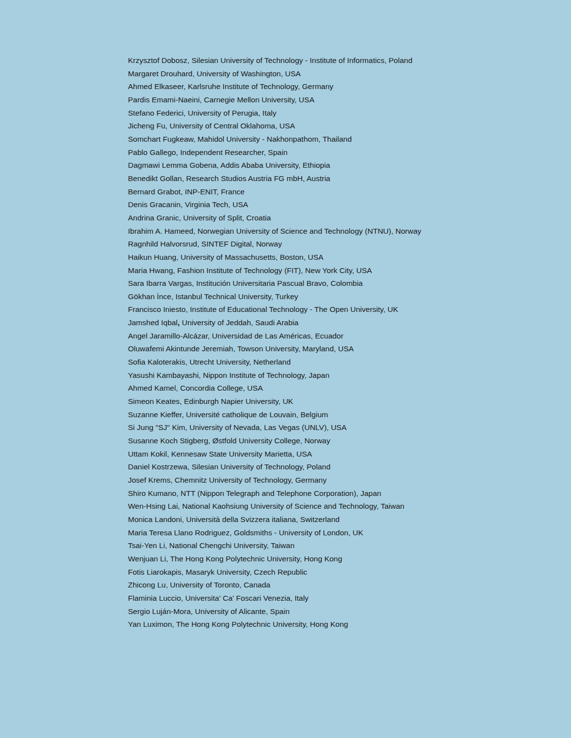Krzysztof Dobosz, Silesian University of Technology - Institute of Informatics, Poland
Margaret Drouhard, University of Washington, USA
Ahmed Elkaseer, Karlsruhe Institute of Technology, Germany
Pardis Emami-Naeini, Carnegie Mellon University, USA
Stefano Federici, University of Perugia, Italy
Jicheng Fu, University of Central Oklahoma, USA
Somchart Fugkeaw, Mahidol University - Nakhonpathom, Thailand
Pablo Gallego, Independent Researcher, Spain
Dagmawi Lemma Gobena, Addis Ababa University, Ethiopia
Benedikt Gollan, Research Studios Austria FG mbH, Austria
Bernard Grabot, INP-ENIT, France
Denis Gracanin, Virginia Tech, USA
Andrina Granic, University of Split, Croatia
Ibrahim A. Hameed, Norwegian University of Science and Technology (NTNU), Norway
Ragnhild Halvorsrud, SINTEF Digital, Norway
Haikun Huang, University of Massachusetts, Boston, USA
Maria Hwang, Fashion Institute of Technology (FIT), New York City, USA
Sara Ibarra Vargas, Institución Universitaria Pascual Bravo, Colombia
Gökhan İnce, Istanbul Technical University, Turkey
Francisco Iniesto, Institute of Educational Technology - The Open University, UK
Jamshed Iqbal, University of Jeddah, Saudi Arabia
Angel Jaramillo-Alcázar, Universidad de Las Américas, Ecuador
Oluwafemi Akintunde Jeremiah, Towson University, Maryland, USA
Sofia Kaloterakis, Utrecht University, Netherland
Yasushi Kambayashi, Nippon Institute of Technology, Japan
Ahmed Kamel, Concordia College, USA
Simeon Keates, Edinburgh Napier University, UK
Suzanne Kieffer, Université catholique de Louvain, Belgium
Si Jung "SJ" Kim, University of Nevada, Las Vegas (UNLV), USA
Susanne Koch Stigberg, Østfold University College, Norway
Uttam Kokil, Kennesaw State University Marietta, USA
Daniel Kostrzewa, Silesian University of Technology, Poland
Josef Krems, Chemnitz University of Technology, Germany
Shiro Kumano, NTT (Nippon Telegraph and Telephone Corporation), Japan
Wen-Hsing Lai, National Kaohsiung University of Science and Technology, Taiwan
Monica Landoni, Università della Svizzera italiana, Switzerland
Maria Teresa Llano Rodriguez, Goldsmiths - University of London, UK
Tsai-Yen Li, National Chengchi University, Taiwan
Wenjuan Li, The Hong Kong Polytechnic University, Hong Kong
Fotis Liarokapis, Masaryk University, Czech Republic
Zhicong Lu, University of Toronto, Canada
Flaminia Luccio, Universita' Ca' Foscari Venezia, Italy
Sergio Luján-Mora, University of Alicante, Spain
Yan Luximon, The Hong Kong Polytechnic University, Hong Kong